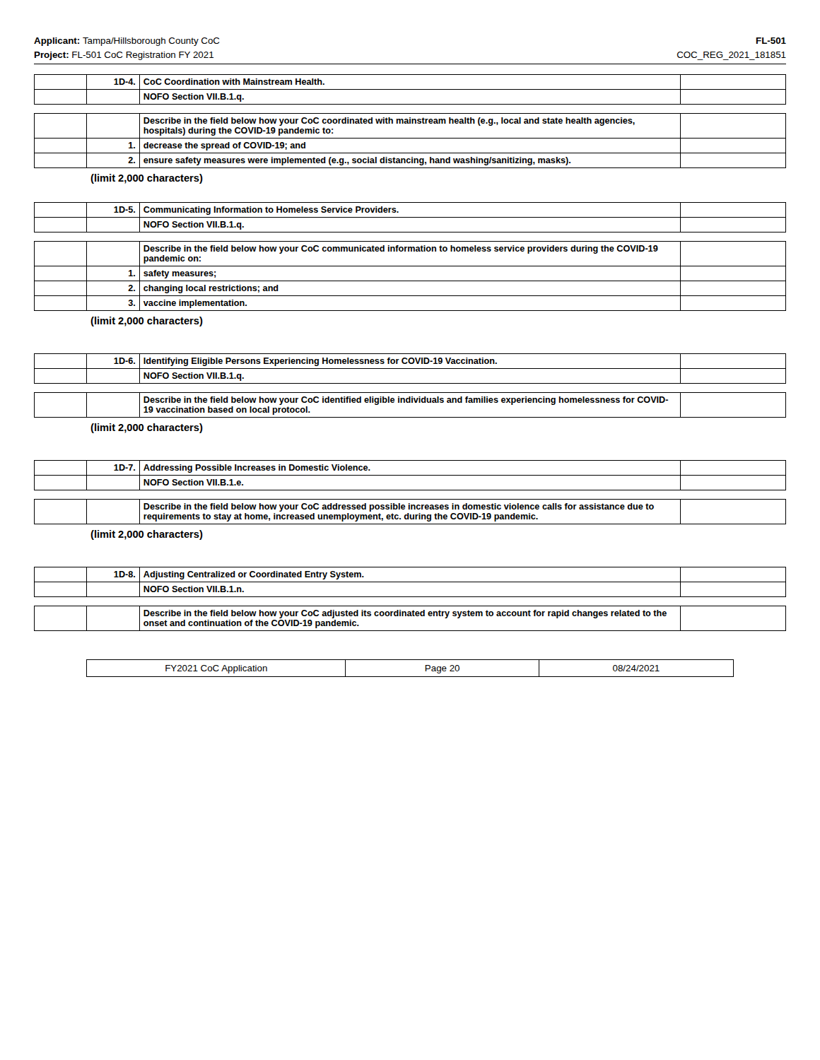Applicant: Tampa/Hillsborough County CoC
Project: FL-501 CoC Registration FY 2021
FL-501
COC_REG_2021_181851
| | 1D-4. | CoC Coordination with Mainstream Health. | |
| | | NOFO Section VII.B.1.q. | |
| | | Describe in the field below how your CoC coordinated with mainstream health (e.g., local and state health agencies, hospitals) during the COVID-19 pandemic to: | |
| | 1. | decrease the spread of COVID-19; and | |
| | 2. | ensure safety measures were implemented (e.g., social distancing, hand washing/sanitizing, masks). | |
(limit 2,000 characters)
| | 1D-5. | Communicating Information to Homeless Service Providers. | |
| | | NOFO Section VII.B.1.q. | |
| | | Describe in the field below how your CoC communicated information to homeless service providers during the COVID-19 pandemic on: | |
| | 1. | safety measures; | |
| | 2. | changing local restrictions; and | |
| | 3. | vaccine implementation. | |
(limit 2,000 characters)
| | 1D-6. | Identifying Eligible Persons Experiencing Homelessness for COVID-19 Vaccination. | |
| | | NOFO Section VII.B.1.q. | |
| | | Describe in the field below how your CoC identified eligible individuals and families experiencing homelessness for COVID-19 vaccination based on local protocol. | |
(limit 2,000 characters)
| | 1D-7. | Addressing Possible Increases in Domestic Violence. | |
| | | NOFO Section VII.B.1.e. | |
| | | Describe in the field below how your CoC addressed possible increases in domestic violence calls for assistance due to requirements to stay at home, increased unemployment, etc. during the COVID-19 pandemic. | |
(limit 2,000 characters)
| | 1D-8. | Adjusting Centralized or Coordinated Entry System. | |
| | | NOFO Section VII.B.1.n. | |
| | | Describe in the field below how your CoC adjusted its coordinated entry system to account for rapid changes related to the onset and continuation of the COVID-19 pandemic. | |
| FY2021 CoC Application | Page 20 | 08/24/2021 |